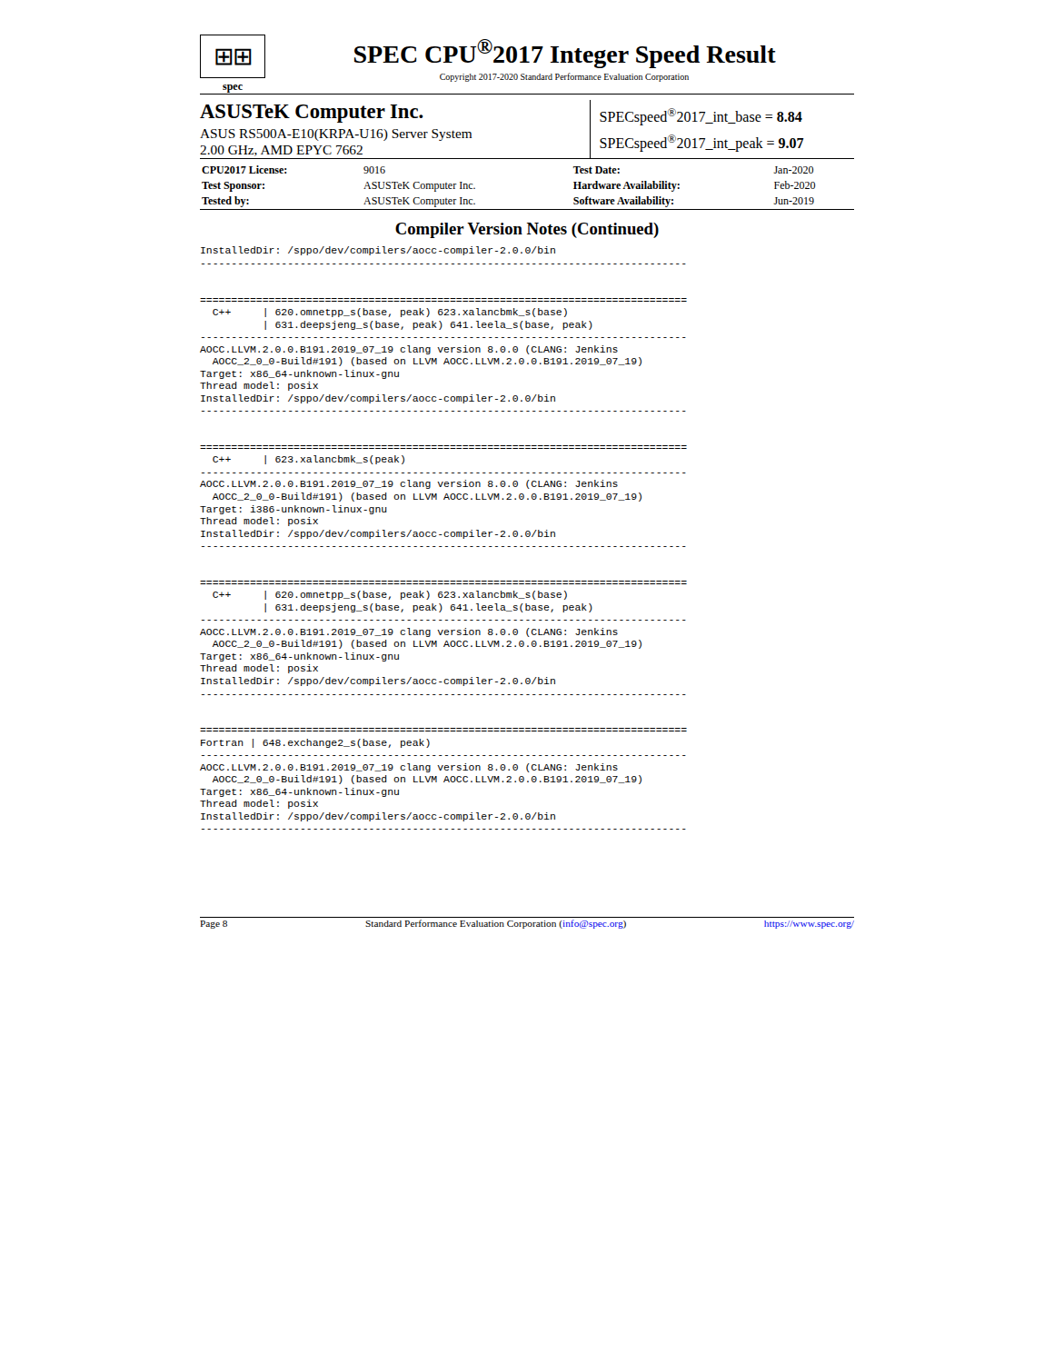⊞⊞
spec
SPEC CPU®2017 Integer Speed Result
Copyright 2017-2020 Standard Performance Evaluation Corporation
ASUSTeK Computer Inc.
ASUS RS500A-E10(KRPA-U16) Server System
2.00 GHz, AMD EPYC 7662
SPECspeed®2017_int_base = 8.84
SPECspeed®2017_int_peak = 9.07
| CPU2017 License: | 9016 | Test Date: | Jan-2020 |
| Test Sponsor: | ASUSTeK Computer Inc. | Hardware Availability: | Feb-2020 |
| Tested by: | ASUSTeK Computer Inc. | Software Availability: | Jun-2019 |
Compiler Version Notes (Continued)
InstalledDir: /sppo/dev/compilers/aocc-compiler-2.0.0/bin
------------------------------------------------------------------------------


==============================================================================
  C++     | 620.omnetpp_s(base, peak) 623.xalancbmk_s(base)
          | 631.deepsjeng_s(base, peak) 641.leela_s(base, peak)
------------------------------------------------------------------------------
AOCC.LLVM.2.0.0.B191.2019_07_19 clang version 8.0.0 (CLANG: Jenkins
  AOCC_2_0_0-Build#191) (based on LLVM AOCC.LLVM.2.0.0.B191.2019_07_19)
Target: x86_64-unknown-linux-gnu
Thread model: posix
InstalledDir: /sppo/dev/compilers/aocc-compiler-2.0.0/bin
------------------------------------------------------------------------------


==============================================================================
  C++     | 623.xalancbmk_s(peak)
------------------------------------------------------------------------------
AOCC.LLVM.2.0.0.B191.2019_07_19 clang version 8.0.0 (CLANG: Jenkins
  AOCC_2_0_0-Build#191) (based on LLVM AOCC.LLVM.2.0.0.B191.2019_07_19)
Target: i386-unknown-linux-gnu
Thread model: posix
InstalledDir: /sppo/dev/compilers/aocc-compiler-2.0.0/bin
------------------------------------------------------------------------------


==============================================================================
  C++     | 620.omnetpp_s(base, peak) 623.xalancbmk_s(base)
          | 631.deepsjeng_s(base, peak) 641.leela_s(base, peak)
------------------------------------------------------------------------------
AOCC.LLVM.2.0.0.B191.2019_07_19 clang version 8.0.0 (CLANG: Jenkins
  AOCC_2_0_0-Build#191) (based on LLVM AOCC.LLVM.2.0.0.B191.2019_07_19)
Target: x86_64-unknown-linux-gnu
Thread model: posix
InstalledDir: /sppo/dev/compilers/aocc-compiler-2.0.0/bin
------------------------------------------------------------------------------


==============================================================================
Fortran | 648.exchange2_s(base, peak)
------------------------------------------------------------------------------
AOCC.LLVM.2.0.0.B191.2019_07_19 clang version 8.0.0 (CLANG: Jenkins
  AOCC_2_0_0-Build#191) (based on LLVM AOCC.LLVM.2.0.0.B191.2019_07_19)
Target: x86_64-unknown-linux-gnu
Thread model: posix
InstalledDir: /sppo/dev/compilers/aocc-compiler-2.0.0/bin
------------------------------------------------------------------------------
Page 8 Standard Performance Evaluation Corporation (info@spec.org) https://www.spec.org/